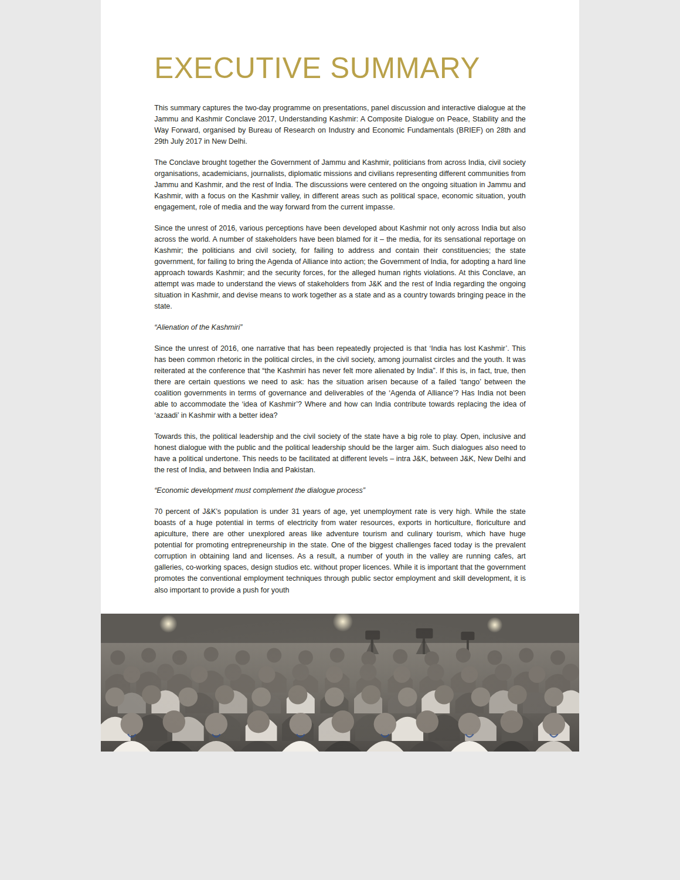EXECUTIVE SUMMARY
This summary captures the two-day programme on presentations, panel discussion and interactive dialogue at the Jammu and Kashmir Conclave 2017, Understanding Kashmir: A Composite Dialogue on Peace, Stability and the Way Forward, organised by Bureau of Research on Industry and Economic Fundamentals (BRIEF) on 28th and 29th July 2017 in New Delhi.
The Conclave brought together the Government of Jammu and Kashmir, politicians from across India, civil society organisations, academicians, journalists, diplomatic missions and civilians representing different communities from Jammu and Kashmir, and the rest of India. The discussions were centered on the ongoing situation in Jammu and Kashmir, with a focus on the Kashmir valley, in different areas such as political space, economic situation, youth engagement, role of media and the way forward from the current impasse.
Since the unrest of 2016, various perceptions have been developed about Kashmir not only across India but also across the world. A number of stakeholders have been blamed for it – the media, for its sensational reportage on Kashmir; the politicians and civil society, for failing to address and contain their constituencies; the state government, for failing to bring the Agenda of Alliance into action; the Government of India, for adopting a hard line approach towards Kashmir; and the security forces, for the alleged human rights violations. At this Conclave, an attempt was made to understand the views of stakeholders from J&K and the rest of India regarding the ongoing situation in Kashmir, and devise means to work together as a state and as a country towards bringing peace in the state.
“Alienation of the Kashmiri”
Since the unrest of 2016, one narrative that has been repeatedly projected is that ‘India has lost Kashmir’. This has been common rhetoric in the political circles, in the civil society, among journalist circles and the youth. It was reiterated at the conference that “the Kashmiri has never felt more alienated by India”. If this is, in fact, true, then there are certain questions we need to ask: has the situation arisen because of a failed ‘tango’ between the coalition governments in terms of governance and deliverables of the ‘Agenda of Alliance’? Has India not been able to accommodate the ‘idea of Kashmir’? Where and how can India contribute towards replacing the idea of ‘azaadi’ in Kashmir with a better idea?
Towards this, the political leadership and the civil society of the state have a big role to play. Open, inclusive and honest dialogue with the public and the political leadership should be the larger aim. Such dialogues also need to have a political undertone. This needs to be facilitated at different levels – intra J&K, between J&K, New Delhi and the rest of India, and between India and Pakistan.
“Economic development must complement the dialogue process”
70 percent of J&K’s population is under 31 years of age, yet unemployment rate is very high. While the state boasts of a huge potential in terms of electricity from water resources, exports in horticulture, floriculture and apiculture, there are other unexplored areas like adventure tourism and culinary tourism, which have huge potential for promoting entrepreneurship in the state. One of the biggest challenges faced today is the prevalent corruption in obtaining land and licenses. As a result, a number of youth in the valley are running cafes, art galleries, co-working spaces, design studios etc. without proper licences. While it is important that the government promotes the conventional employment techniques through public sector employment and skill development, it is also important to provide a push for youth